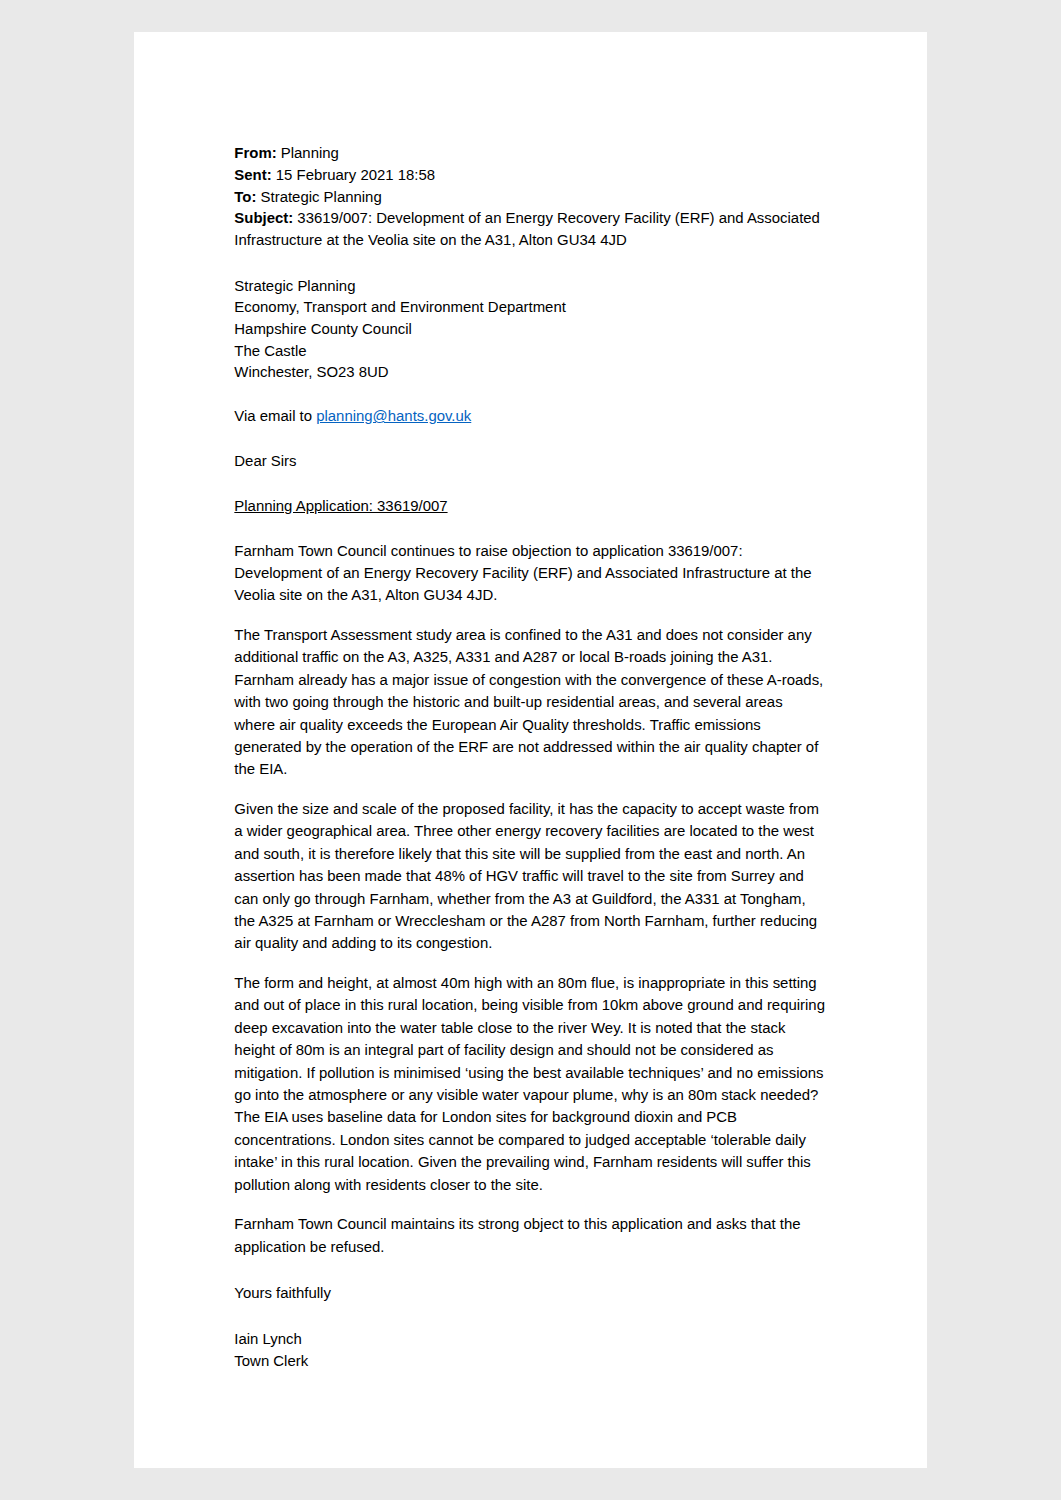From: Planning
Sent: 15 February 2021 18:58
To: Strategic Planning
Subject: 33619/007: Development of an Energy Recovery Facility (ERF) and Associated Infrastructure at the Veolia site on the A31, Alton GU34 4JD
Strategic Planning
Economy, Transport and Environment Department
Hampshire County Council
The Castle
Winchester, SO23 8UD
Via email to planning@hants.gov.uk
Dear Sirs
Planning Application: 33619/007
Farnham Town Council continues to raise objection to application 33619/007: Development of an Energy Recovery Facility (ERF) and Associated Infrastructure at the Veolia site on the A31, Alton GU34 4JD.
The Transport Assessment study area is confined to the A31 and does not consider any additional traffic on the A3, A325, A331 and A287 or local B-roads joining the A31. Farnham already has a major issue of congestion with the convergence of these A-roads, with two going through the historic and built-up residential areas, and several areas where air quality exceeds the European Air Quality thresholds. Traffic emissions generated by the operation of the ERF are not addressed within the air quality chapter of the EIA.
Given the size and scale of the proposed facility, it has the capacity to accept waste from a wider geographical area. Three other energy recovery facilities are located to the west and south, it is therefore likely that this site will be supplied from the east and north. An assertion has been made that 48% of HGV traffic will travel to the site from Surrey and can only go through Farnham, whether from the A3 at Guildford, the A331 at Tongham, the A325 at Farnham or Wrecclesham or the A287 from North Farnham, further reducing air quality and adding to its congestion.
The form and height, at almost 40m high with an 80m flue, is inappropriate in this setting and out of place in this rural location, being visible from 10km above ground and requiring deep excavation into the water table close to the river Wey. It is noted that the stack height of 80m is an integral part of facility design and should not be considered as mitigation. If pollution is minimised ‘using the best available techniques’ and no emissions go into the atmosphere or any visible water vapour plume, why is an 80m stack needed? The EIA uses baseline data for London sites for background dioxin and PCB concentrations. London sites cannot be compared to judged acceptable ‘tolerable daily intake’ in this rural location. Given the prevailing wind, Farnham residents will suffer this pollution along with residents closer to the site.
Farnham Town Council maintains its strong object to this application and asks that the application be refused.
Yours faithfully
Iain Lynch
Town Clerk